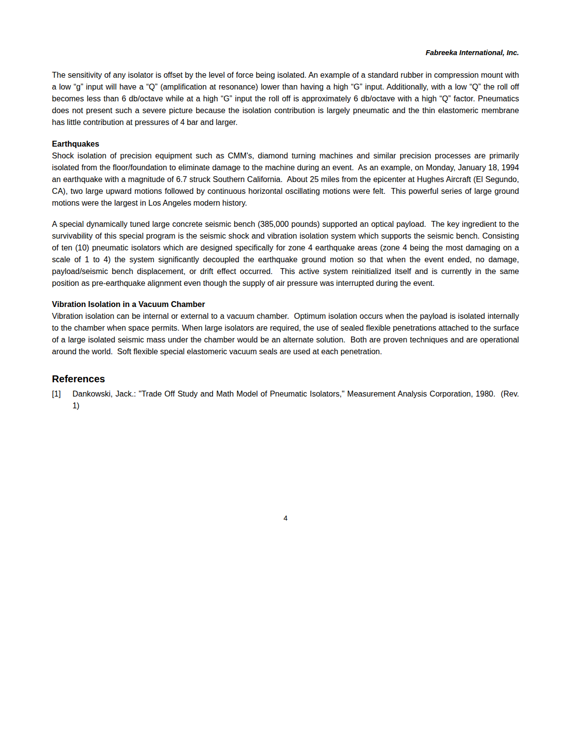Fabreeka International, Inc.
The sensitivity of any isolator is offset by the level of force being isolated. An example of a standard rubber in compression mount with a low “g” input will have a “Q” (amplification at resonance) lower than having a high “G” input. Additionally, with a low “Q” the roll off becomes less than 6 db/octave while at a high “G” input the roll off is approximately 6 db/octave with a high “Q” factor. Pneumatics does not present such a severe picture because the isolation contribution is largely pneumatic and the thin elastomeric membrane has little contribution at pressures of 4 bar and larger.
Earthquakes
Shock isolation of precision equipment such as CMM's, diamond turning machines and similar precision processes are primarily isolated from the floor/foundation to eliminate damage to the machine during an event. As an example, on Monday, January 18, 1994 an earthquake with a magnitude of 6.7 struck Southern California. About 25 miles from the epicenter at Hughes Aircraft (El Segundo, CA), two large upward motions followed by continuous horizontal oscillating motions were felt. This powerful series of large ground motions were the largest in Los Angeles modern history.
A special dynamically tuned large concrete seismic bench (385,000 pounds) supported an optical payload. The key ingredient to the survivability of this special program is the seismic shock and vibration isolation system which supports the seismic bench. Consisting of ten (10) pneumatic isolators which are designed specifically for zone 4 earthquake areas (zone 4 being the most damaging on a scale of 1 to 4) the system significantly decoupled the earthquake ground motion so that when the event ended, no damage, payload/seismic bench displacement, or drift effect occurred. This active system reinitialized itself and is currently in the same position as pre-earthquake alignment even though the supply of air pressure was interrupted during the event.
Vibration Isolation in a Vacuum Chamber
Vibration isolation can be internal or external to a vacuum chamber. Optimum isolation occurs when the payload is isolated internally to the chamber when space permits. When large isolators are required, the use of sealed flexible penetrations attached to the surface of a large isolated seismic mass under the chamber would be an alternate solution. Both are proven techniques and are operational around the world. Soft flexible special elastomeric vacuum seals are used at each penetration.
References
[1] Dankowski, Jack.: "Trade Off Study and Math Model of Pneumatic Isolators," Measurement Analysis Corporation, 1980. (Rev. 1)
4